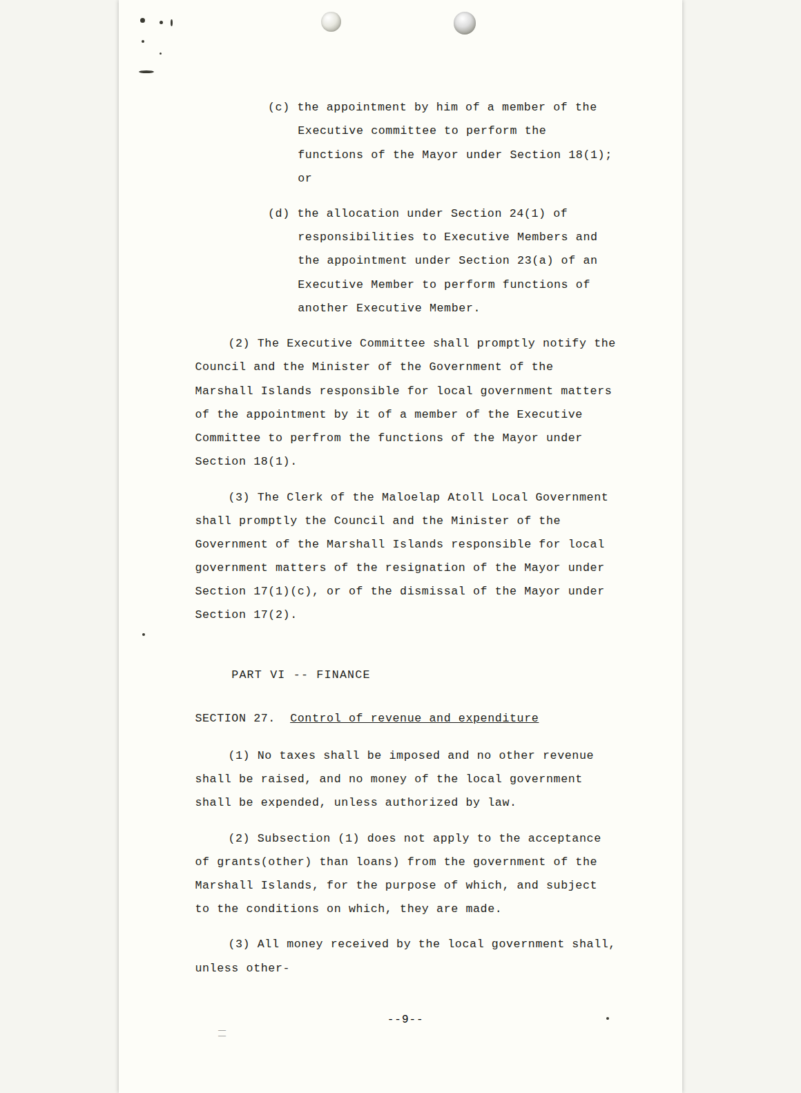(c) the appointment by him of a member of the Executive committee to perform the functions of the Mayor under Section 18(1); or
(d) the allocation under Section 24(1) of responsibilities to Executive Members and the appointment under Section 23(a) of an Executive Member to perform functions of another Executive Member.
(2) The Executive Committee shall promptly notify the Council and the Minister of the Government of the Marshall Islands responsible for local government matters of the appointment by it of a member of the Executive Committee to perfrom the functions of the Mayor under Section 18(1).
(3) The Clerk of the Maloelap Atoll Local Government shall promptly the Council and the Minister of the Government of the Marshall Islands responsible for local government matters of the resignation of the Mayor under Section 17(1)(c), or of the dismissal of the Mayor under Section 17(2).
PART VI -- FINANCE
SECTION 27. Control of revenue and expenditure
(1) No taxes shall be imposed and no other revenue shall be raised, and no money of the local government shall be expended, unless authorized by law.
(2) Subsection (1) does not apply to the acceptance of grants(other) than loans) from the government of the Marshall Islands, for the purpose of which, and subject to the conditions on which, they are made.
(3) All money received by the local government shall, unless other-
--9--
——
——